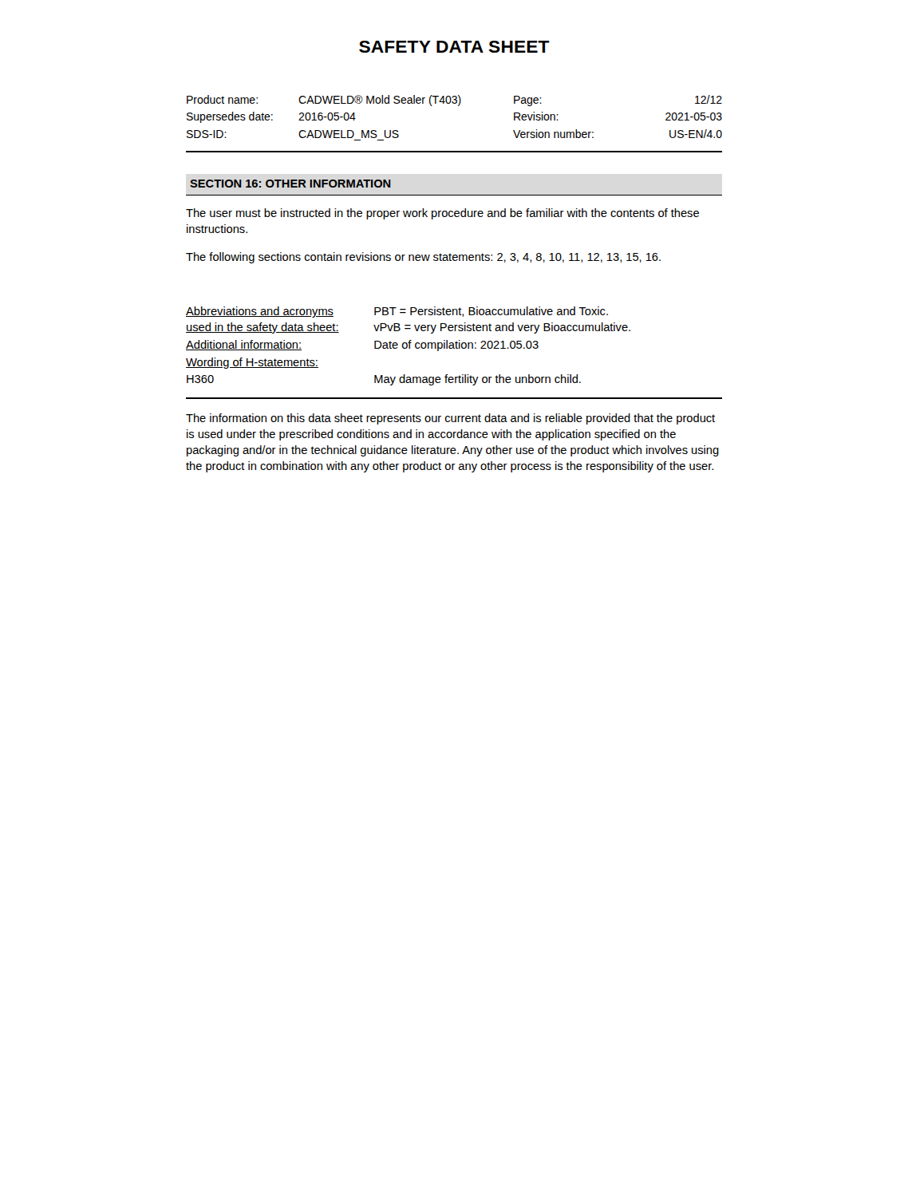SAFETY DATA SHEET
| Product name: | CADWELD® Mold Sealer (T403) | Page: | 12/12 |
| Supersedes date: | 2016-05-04 | Revision: | 2021-05-03 |
| SDS-ID: | CADWELD_MS_US | Version number: | US-EN/4.0 |
SECTION 16: OTHER INFORMATION
The user must be instructed in the proper work procedure and be familiar with the contents of these instructions.
The following sections contain revisions or new statements: 2, 3, 4, 8, 10, 11, 12, 13, 15, 16.
| Abbreviations and acronyms used in the safety data sheet: | PBT = Persistent, Bioaccumulative and Toxic. vPvB = very Persistent and very Bioaccumulative. |
| Additional information: | Date of compilation: 2021.05.03 |
| Wording of H-statements: | |
| H360 | May damage fertility or the unborn child. |
The information on this data sheet represents our current data and is reliable provided that the product is used under the prescribed conditions and in accordance with the application specified on the packaging and/or in the technical guidance literature. Any other use of the product which involves using the product in combination with any other product or any other process is the responsibility of the user.